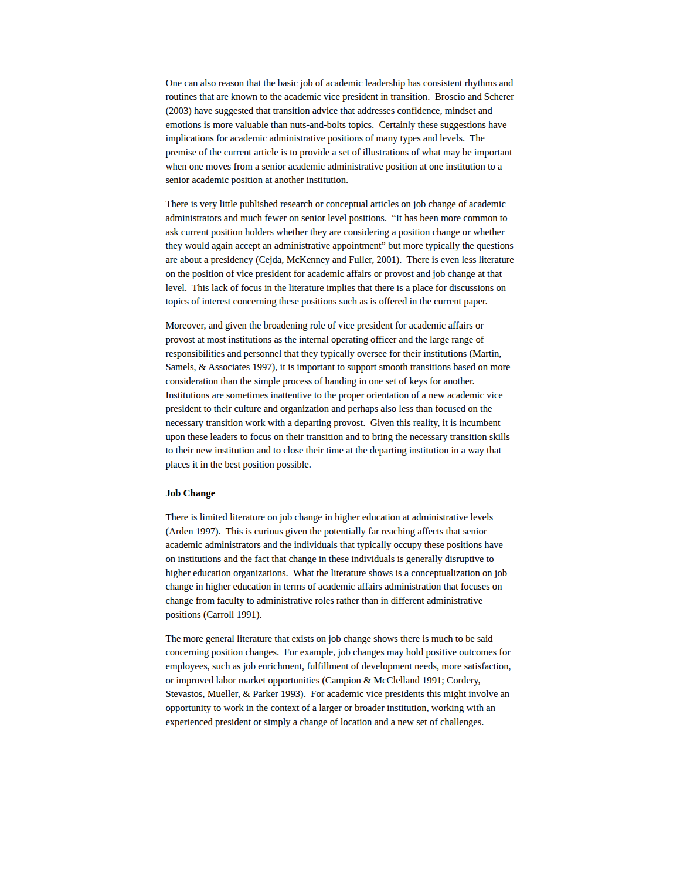One can also reason that the basic job of academic leadership has consistent rhythms and routines that are known to the academic vice president in transition. Broscio and Scherer (2003) have suggested that transition advice that addresses confidence, mindset and emotions is more valuable than nuts-and-bolts topics. Certainly these suggestions have implications for academic administrative positions of many types and levels. The premise of the current article is to provide a set of illustrations of what may be important when one moves from a senior academic administrative position at one institution to a senior academic position at another institution.
There is very little published research or conceptual articles on job change of academic administrators and much fewer on senior level positions. “It has been more common to ask current position holders whether they are considering a position change or whether they would again accept an administrative appointment” but more typically the questions are about a presidency (Cejda, McKenney and Fuller, 2001). There is even less literature on the position of vice president for academic affairs or provost and job change at that level. This lack of focus in the literature implies that there is a place for discussions on topics of interest concerning these positions such as is offered in the current paper.
Moreover, and given the broadening role of vice president for academic affairs or provost at most institutions as the internal operating officer and the large range of responsibilities and personnel that they typically oversee for their institutions (Martin, Samels, & Associates 1997), it is important to support smooth transitions based on more consideration than the simple process of handing in one set of keys for another. Institutions are sometimes inattentive to the proper orientation of a new academic vice president to their culture and organization and perhaps also less than focused on the necessary transition work with a departing provost. Given this reality, it is incumbent upon these leaders to focus on their transition and to bring the necessary transition skills to their new institution and to close their time at the departing institution in a way that places it in the best position possible.
Job Change
There is limited literature on job change in higher education at administrative levels (Arden 1997). This is curious given the potentially far reaching affects that senior academic administrators and the individuals that typically occupy these positions have on institutions and the fact that change in these individuals is generally disruptive to higher education organizations. What the literature shows is a conceptualization on job change in higher education in terms of academic affairs administration that focuses on change from faculty to administrative roles rather than in different administrative positions (Carroll 1991).
The more general literature that exists on job change shows there is much to be said concerning position changes. For example, job changes may hold positive outcomes for employees, such as job enrichment, fulfillment of development needs, more satisfaction, or improved labor market opportunities (Campion & McClelland 1991; Cordery, Stevastos, Mueller, & Parker 1993). For academic vice presidents this might involve an opportunity to work in the context of a larger or broader institution, working with an experienced president or simply a change of location and a new set of challenges.